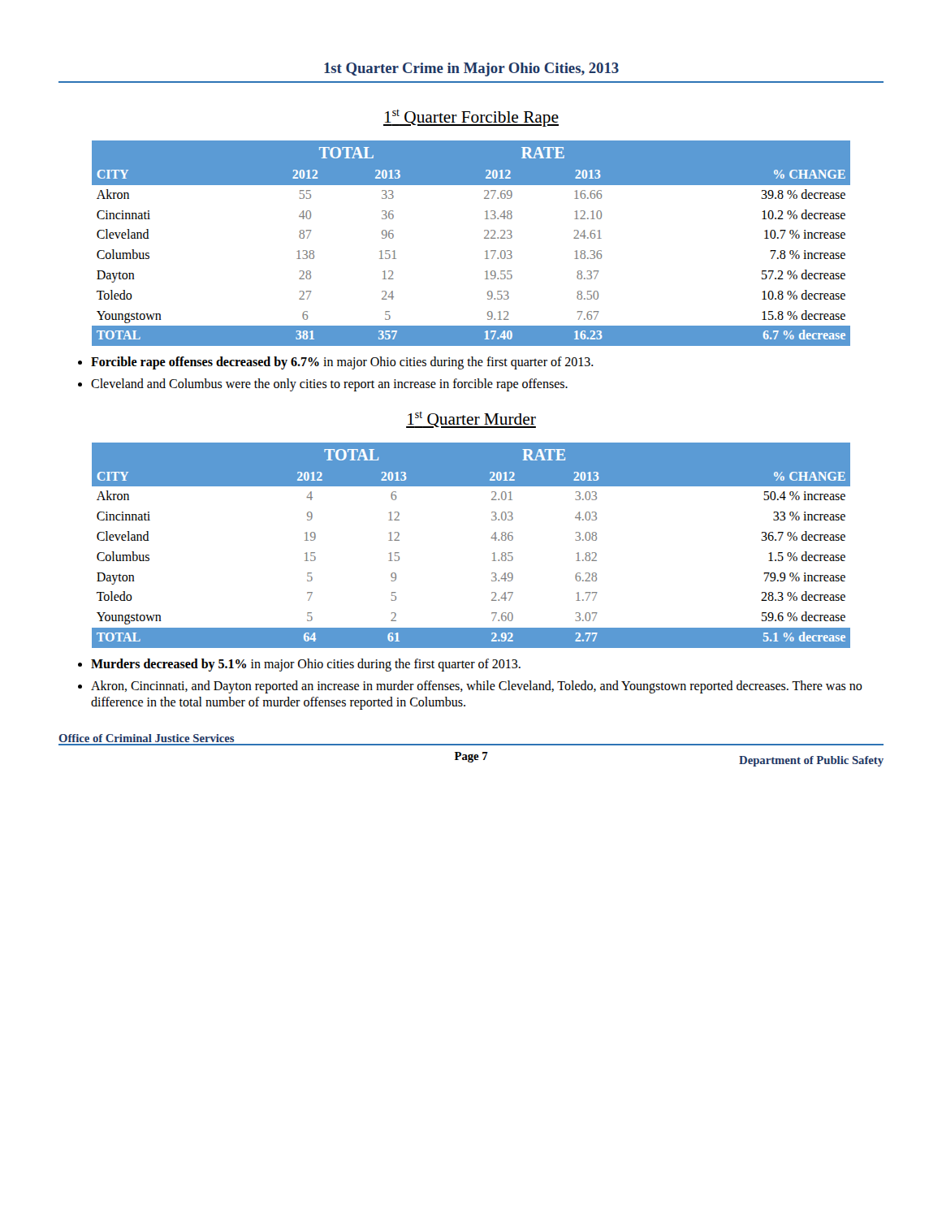1st Quarter Crime in Major Ohio Cities, 2013
1st Quarter Forcible Rape
| | TOTAL | | RATE | |
| --- | --- | --- | --- | --- |
| CITY | 2012 | 2013 | | 2012 | 2013 | % CHANGE |
| Akron | 55 | 33 | | 27.69 | 16.66 | 39.8 % decrease |
| Cincinnati | 40 | 36 | | 13.48 | 12.10 | 10.2 % decrease |
| Cleveland | 87 | 96 | | 22.23 | 24.61 | 10.7 % increase |
| Columbus | 138 | 151 | | 17.03 | 18.36 | 7.8 % increase |
| Dayton | 28 | 12 | | 19.55 | 8.37 | 57.2 % decrease |
| Toledo | 27 | 24 | | 9.53 | 8.50 | 10.8 % decrease |
| Youngstown | 6 | 5 | | 9.12 | 7.67 | 15.8 % decrease |
| TOTAL | 381 | 357 | | 17.40 | 16.23 | 6.7 % decrease |
Forcible rape offenses decreased by 6.7% in major Ohio cities during the first quarter of 2013.
Cleveland and Columbus were the only cities to report an increase in forcible rape offenses.
1st Quarter Murder
| | TOTAL | | RATE | |
| --- | --- | --- | --- | --- |
| CITY | 2012 | 2013 | | 2012 | 2013 | % CHANGE |
| Akron | 4 | 6 | | 2.01 | 3.03 | 50.4 % increase |
| Cincinnati | 9 | 12 | | 3.03 | 4.03 | 33 % increase |
| Cleveland | 19 | 12 | | 4.86 | 3.08 | 36.7 % decrease |
| Columbus | 15 | 15 | | 1.85 | 1.82 | 1.5 % decrease |
| Dayton | 5 | 9 | | 3.49 | 6.28 | 79.9 % increase |
| Toledo | 7 | 5 | | 2.47 | 1.77 | 28.3 % decrease |
| Youngstown | 5 | 2 | | 7.60 | 3.07 | 59.6 % decrease |
| TOTAL | 64 | 61 | | 2.92 | 2.77 | 5.1 % decrease |
Murders decreased by 5.1% in major Ohio cities during the first quarter of 2013.
Akron, Cincinnati, and Dayton reported an increase in murder offenses, while Cleveland, Toledo, and Youngstown reported decreases. There was no difference in the total number of murder offenses reported in Columbus.
Office of Criminal Justice Services
Page 7
Department of Public Safety